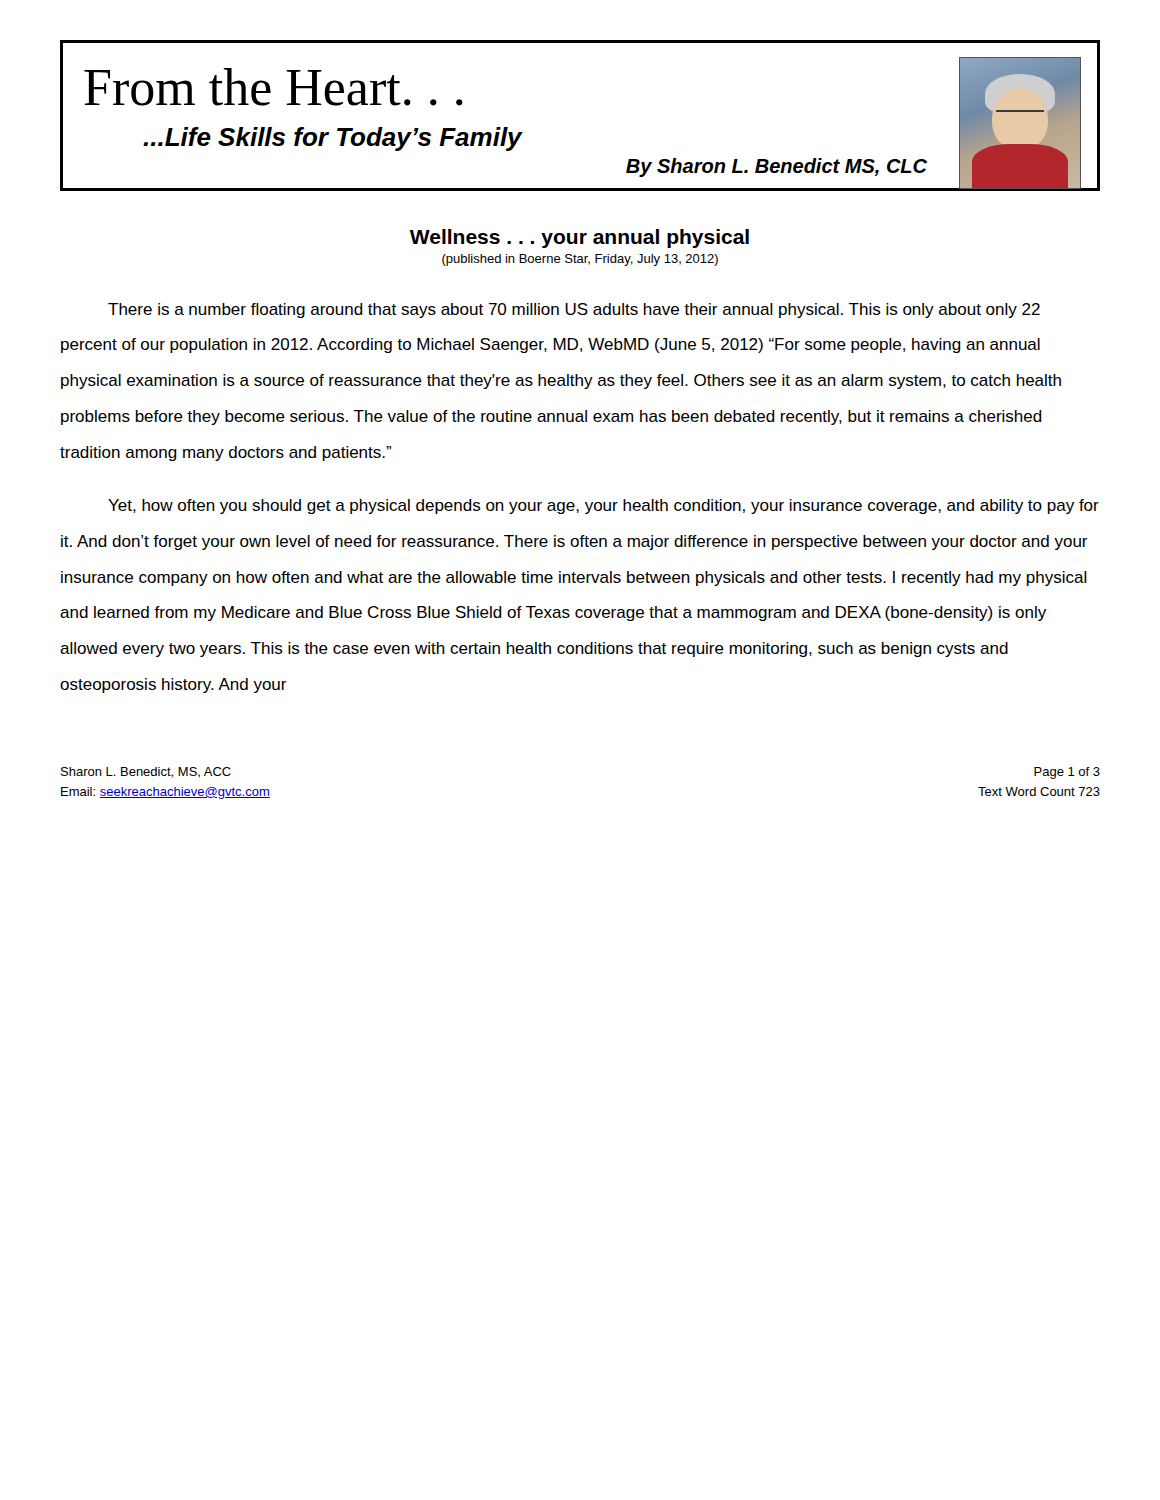From the Heart. . .
...Life Skills for Today’s Family
By Sharon L. Benedict MS, CLC
Wellness . . . your annual physical
(published in Boerne Star, Friday, July 13, 2012)
There is a number floating around that says about 70 million US adults have their annual physical. This is only about only 22 percent of our population in 2012. According to Michael Saenger, MD, WebMD (June 5, 2012) “For some people, having an annual physical examination is a source of reassurance that they're as healthy as they feel. Others see it as an alarm system, to catch health problems before they become serious. The value of the routine annual exam has been debated recently, but it remains a cherished tradition among many doctors and patients.”
Yet, how often you should get a physical depends on your age, your health condition, your insurance coverage, and ability to pay for it. And don’t forget your own level of need for reassurance. There is often a major difference in perspective between your doctor and your insurance company on how often and what are the allowable time intervals between physicals and other tests. I recently had my physical and learned from my Medicare and Blue Cross Blue Shield of Texas coverage that a mammogram and DEXA (bone-density) is only allowed every two years. This is the case even with certain health conditions that require monitoring, such as benign cysts and osteoporosis history. And your
Sharon L. Benedict, MS, ACC Email: seekreachachieve@gvtc.com
Page 1 of 3 Text Word Count 723